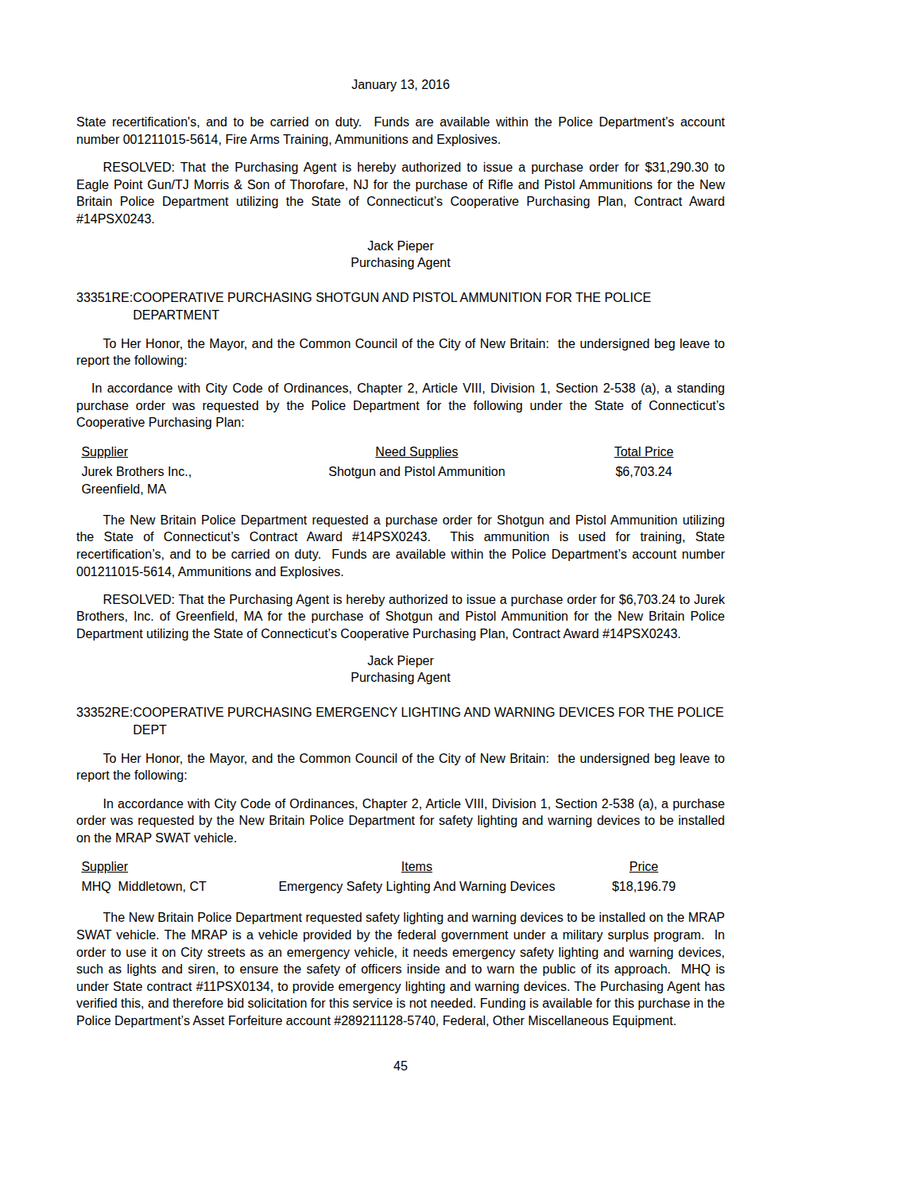January 13, 2016
State recertification's, and to be carried on duty. Funds are available within the Police Department’s account number 001211015-5614, Fire Arms Training, Ammunitions and Explosives.
RESOLVED: That the Purchasing Agent is hereby authorized to issue a purchase order for $31,290.30 to Eagle Point Gun/TJ Morris & Son of Thorofare, NJ for the purchase of Rifle and Pistol Ammunitions for the New Britain Police Department utilizing the State of Connecticut’s Cooperative Purchasing Plan, Contract Award #14PSX0243.
Jack Pieper
Purchasing Agent
| 33351 | RE: | Cooperative Purchasing Shotgun and Pistol Ammunition for the Police Department |
To Her Honor, the Mayor, and the Common Council of the City of New Britain: the undersigned beg leave to report the following:
In accordance with City Code of Ordinances, Chapter 2, Article VIII, Division 1, Section 2-538 (a), a standing purchase order was requested by the Police Department for the following under the State of Connecticut’s Cooperative Purchasing Plan:
| Supplier | Need Supplies | Total Price |
| --- | --- | --- |
| Jurek Brothers Inc., Greenfield, MA | Shotgun and Pistol Ammunition | $6,703.24 |
The New Britain Police Department requested a purchase order for Shotgun and Pistol Ammunition utilizing the State of Connecticut’s Contract Award #14PSX0243. This ammunition is used for training, State recertification’s, and to be carried on duty. Funds are available within the Police Department’s account number 001211015-5614, Ammunitions and Explosives.
RESOLVED: That the Purchasing Agent is hereby authorized to issue a purchase order for $6,703.24 to Jurek Brothers, Inc. of Greenfield, MA for the purchase of Shotgun and Pistol Ammunition for the New Britain Police Department utilizing the State of Connecticut’s Cooperative Purchasing Plan, Contract Award #14PSX0243.
Jack Pieper
Purchasing Agent
| 33352 | RE: | Cooperative Purchasing Emergency Lighting and Warning Devices for the Police Dept |
To Her Honor, the Mayor, and the Common Council of the City of New Britain: the undersigned beg leave to report the following:
In accordance with City Code of Ordinances, Chapter 2, Article VIII, Division 1, Section 2-538 (a), a purchase order was requested by the New Britain Police Department for safety lighting and warning devices to be installed on the MRAP SWAT vehicle.
| Supplier | Items | Price |
| --- | --- | --- |
| MHQ Middletown, CT | Emergency Safety Lighting And Warning Devices | $18,196.79 |
The New Britain Police Department requested safety lighting and warning devices to be installed on the MRAP SWAT vehicle. The MRAP is a vehicle provided by the federal government under a military surplus program. In order to use it on City streets as an emergency vehicle, it needs emergency safety lighting and warning devices, such as lights and siren, to ensure the safety of officers inside and to warn the public of its approach. MHQ is under State contract #11PSX0134, to provide emergency lighting and warning devices. The Purchasing Agent has verified this, and therefore bid solicitation for this service is not needed. Funding is available for this purchase in the Police Department’s Asset Forfeiture account #289211128-5740, Federal, Other Miscellaneous Equipment.
45